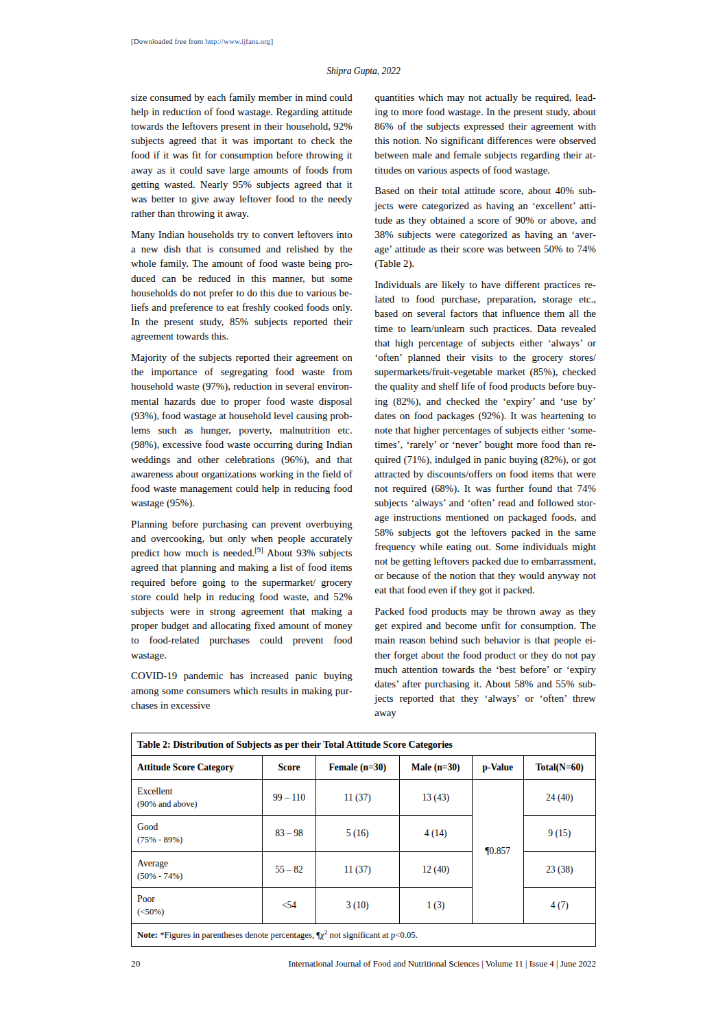[Downloaded free from http://www.ijfans.org]
Shipra Gupta, 2022
size consumed by each family member in mind could help in reduction of food wastage. Regarding attitude towards the leftovers present in their household, 92% subjects agreed that it was important to check the food if it was fit for consumption before throwing it away as it could save large amounts of foods from getting wasted. Nearly 95% subjects agreed that it was better to give away leftover food to the needy rather than throwing it away.
Many Indian households try to convert leftovers into a new dish that is consumed and relished by the whole family. The amount of food waste being produced can be reduced in this manner, but some households do not prefer to do this due to various beliefs and preference to eat freshly cooked foods only. In the present study, 85% subjects reported their agreement towards this.
Majority of the subjects reported their agreement on the importance of segregating food waste from household waste (97%), reduction in several environmental hazards due to proper food waste disposal (93%), food wastage at household level causing problems such as hunger, poverty, malnutrition etc. (98%), excessive food waste occurring during Indian weddings and other celebrations (96%), and that awareness about organizations working in the field of food waste management could help in reducing food wastage (95%).
Planning before purchasing can prevent overbuying and overcooking, but only when people accurately predict how much is needed.[9] About 93% subjects agreed that planning and making a list of food items required before going to the supermarket/ grocery store could help in reducing food waste, and 52% subjects were in strong agreement that making a proper budget and allocating fixed amount of money to food-related purchases could prevent food wastage.
COVID-19 pandemic has increased panic buying among some consumers which results in making purchases in excessive
quantities which may not actually be required, leading to more food wastage. In the present study, about 86% of the subjects expressed their agreement with this notion. No significant differences were observed between male and female subjects regarding their attitudes on various aspects of food wastage.
Based on their total attitude score, about 40% subjects were categorized as having an ‘excellent’ attitude as they obtained a score of 90% or above, and 38% subjects were categorized as having an ‘average’ attitude as their score was between 50% to 74% (Table 2).
Individuals are likely to have different practices related to food purchase, preparation, storage etc., based on several factors that influence them all the time to learn/unlearn such practices. Data revealed that high percentage of subjects either ‘always’ or ‘often’ planned their visits to the grocery stores/ supermarkets/fruit-vegetable market (85%), checked the quality and shelf life of food products before buying (82%), and checked the ‘expiry’ and ‘use by’ dates on food packages (92%). It was heartening to note that higher percentages of subjects either ‘sometimes’, ‘rarely’ or ‘never’ bought more food than required (71%), indulged in panic buying (82%), or got attracted by discounts/offers on food items that were not required (68%). It was further found that 74% subjects ‘always’ and ‘often’ read and followed storage instructions mentioned on packaged foods, and 58% subjects got the leftovers packed in the same frequency while eating out. Some individuals might not be getting leftovers packed due to embarrassment, or because of the notion that they would anyway not eat that food even if they got it packed.
Packed food products may be thrown away as they get expired and become unfit for consumption. The main reason behind such behavior is that people either forget about the food product or they do not pay much attention towards the ‘best before’ or ‘expiry dates’ after purchasing it. About 58% and 55% subjects reported that they ‘always’ or ‘often’ threw away
Table 2: Distribution of Subjects as per their Total Attitude Score Categories
| Attitude Score Category | Score | Female (n=30) | Male (n=30) | p-Value | Total(N=60) |
| --- | --- | --- | --- | --- | --- |
| Excellent (90% and above) | 99 – 110 | 11 (37) | 13 (43) | ¶0.857 | 24 (40) |
| Good (75% - 89%) | 83 – 98 | 5 (16) | 4 (14) | 9 (15) |
| Average (50% - 74%) | 55 – 82 | 11 (37) | 12 (40) | 23 (38) |
| Poor (<50%) | <54 | 3 (10) | 1 (3) | 4 (7) |
| Note: *Figures in parentheses denote percentages, ¶ χ 2 not significant at p<0.05. |
20
International Journal of Food and Nutritional Sciences | Volume 11 | Issue 4 | June 2022